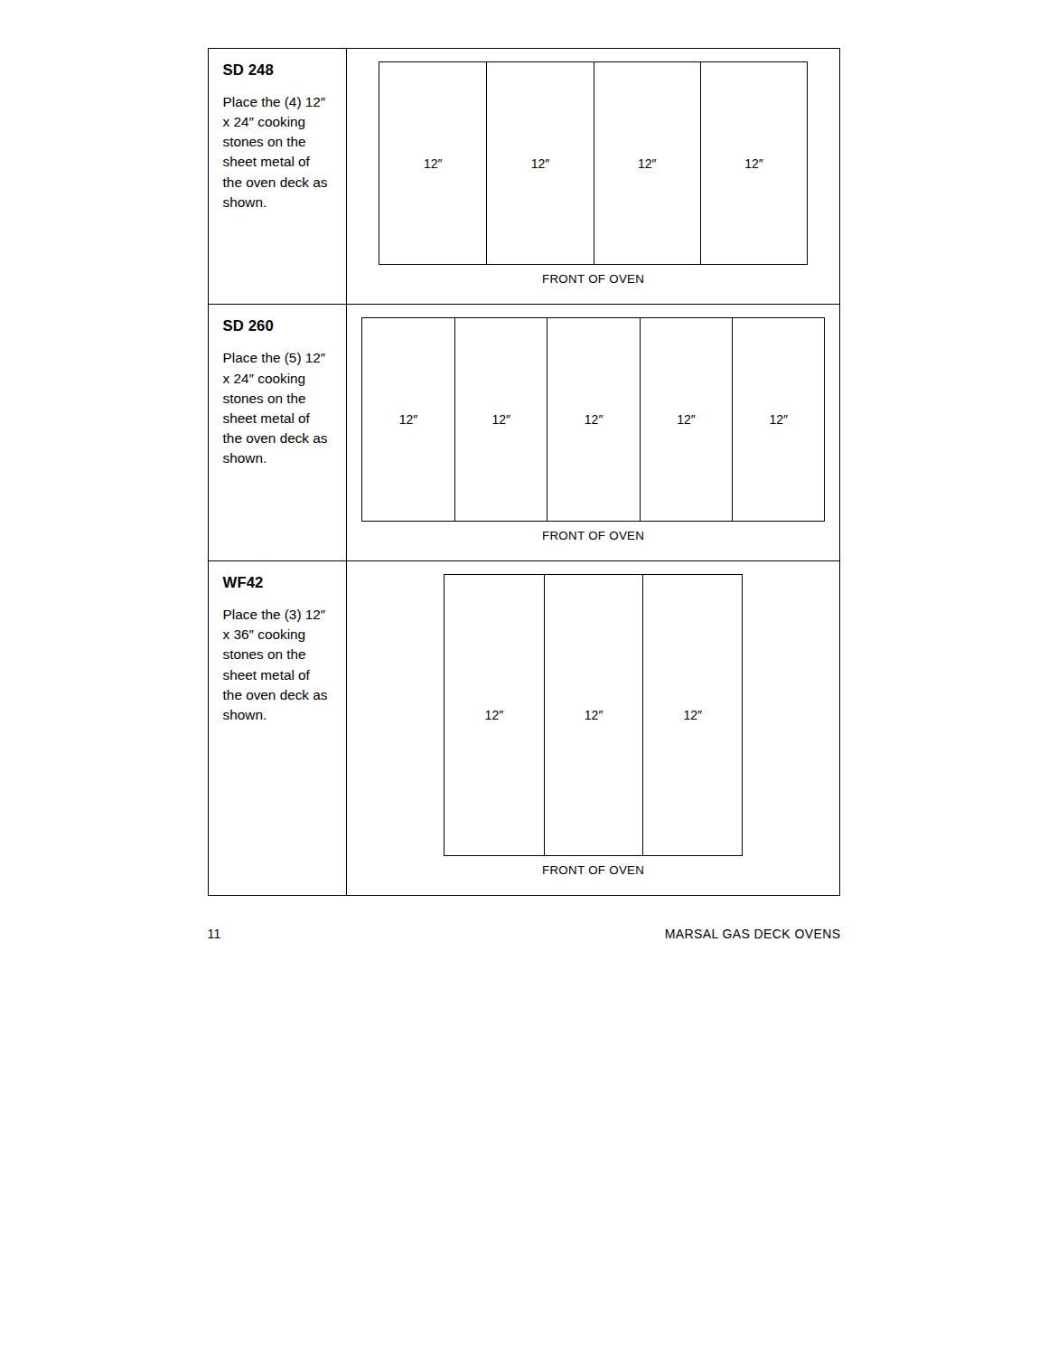| SD 248 Place the (4) 12″ x 24″ cooking stones on the sheet metal of the oven deck as shown. | 12″ 12″ 12″ 12″ FRONT OF OVEN |
| SD 260 Place the (5) 12″ x 24″ cooking stones on the sheet metal of the oven deck as shown. | 12″ 12″ 12″ 12″ 12″ FRONT OF OVEN |
| WF42 Place the (3) 12″ x 36″ cooking stones on the sheet metal of the oven deck as shown. | 12″ 12″ 12″ FRONT OF OVEN |
11
MARSAL GAS DECK OVENS